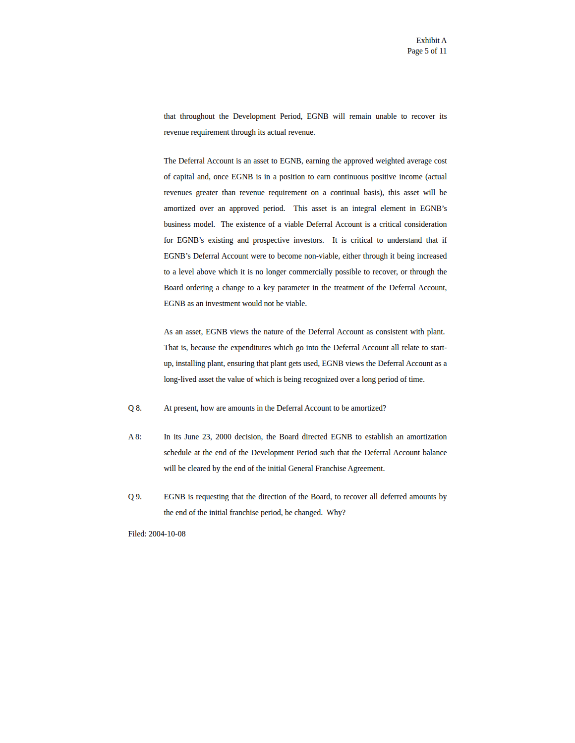Exhibit A
Page 5 of 11
that throughout the Development Period, EGNB will remain unable to recover its revenue requirement through its actual revenue.
The Deferral Account is an asset to EGNB, earning the approved weighted average cost of capital and, once EGNB is in a position to earn continuous positive income (actual revenues greater than revenue requirement on a continual basis), this asset will be amortized over an approved period. This asset is an integral element in EGNB’s business model. The existence of a viable Deferral Account is a critical consideration for EGNB’s existing and prospective investors. It is critical to understand that if EGNB’s Deferral Account were to become non-viable, either through it being increased to a level above which it is no longer commercially possible to recover, or through the Board ordering a change to a key parameter in the treatment of the Deferral Account, EGNB as an investment would not be viable.
As an asset, EGNB views the nature of the Deferral Account as consistent with plant. That is, because the expenditures which go into the Deferral Account all relate to start-up, installing plant, ensuring that plant gets used, EGNB views the Deferral Account as a long-lived asset the value of which is being recognized over a long period of time.
Q 8.
At present, how are amounts in the Deferral Account to be amortized?
A 8:
In its June 23, 2000 decision, the Board directed EGNB to establish an amortization schedule at the end of the Development Period such that the Deferral Account balance will be cleared by the end of the initial General Franchise Agreement.
Q 9.
EGNB is requesting that the direction of the Board, to recover all deferred amounts by the end of the initial franchise period, be changed. Why?
Filed: 2004-10-08